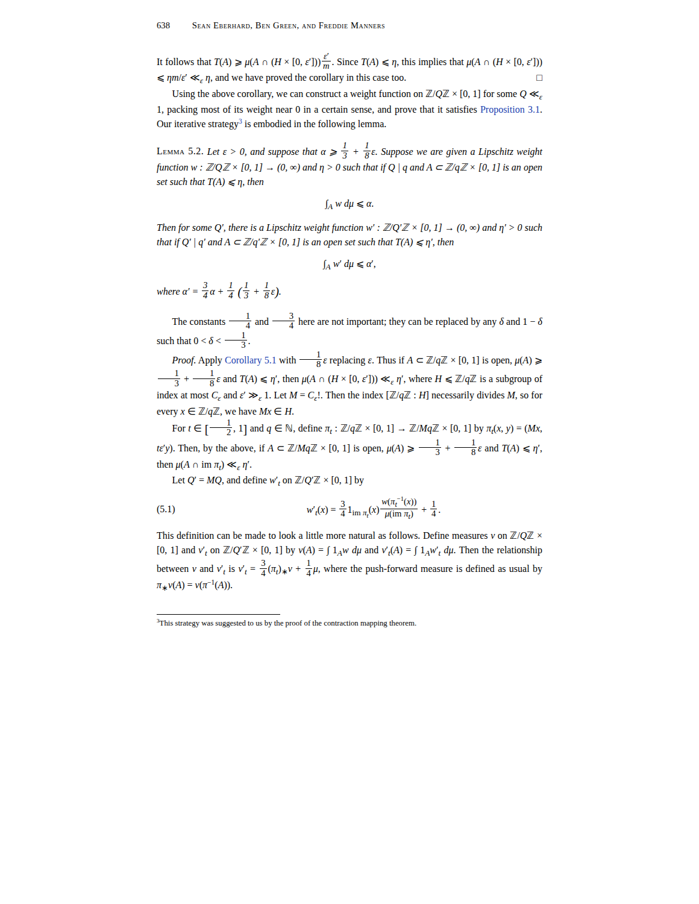638 Sean Eberhard, Ben Green, and Freddie Manners
It follows that T(A) ⩾ μ(A ∩ (H × [0, ε′]))ε′m. Since T(A) ⩽ η, this implies that μ(A ∩ (H × [0, ε′])) ⩽ ηm/ε′ ≪ε η, and we have proved the corollary in this case too. □
Using the above corollary, we can construct a weight function on ℤ/Qℤ × [0, 1] for some Q ≪ε 1, packing most of its weight near 0 in a certain sense, and prove that it satisfies Proposition 3.1. Our iterative strategy3 is embodied in the following lemma.
Lemma 5.2. Let ε > 0, and suppose that α ⩾ 13 + 18 ε. Suppose we are given a Lipschitz weight function w : ℤ/Qℤ × [0, 1] → (0, ∞) and η > 0 such that if Q | q and A ⊂ ℤ/q ℤ × [0, 1] is an open set such that T(A) ⩽ η, then
∫A w dμ ⩽ α.
Then for some Q′, there is a Lipschitz weight function w′ : ℤ/Q′ℤ × [0, 1] → (0, ∞) and η′ > 0 such that if Q′ | q′ and A ⊂ ℤ/q′ℤ × [0, 1] is an open set such that T(A) ⩽ η′, then
∫A w′ dμ ⩽ α′,
where α′ = 34 α + 14 (13 + 18 ε).
The constants 14 and 34 here are not important; they can be replaced by any δ and 1 − δ such that 0 < δ < 13.
Proof. Apply Corollary 5.1 with 18 ε replacing ε. Thus if A ⊂ ℤ/q ℤ × [0, 1] is open, μ(A) ⩾ 13 + 18 ε and T(A) ⩽ η′, then μ(A ∩ (H × [0, ε′])) ≪ε η′, where H ⩽ ℤ/q ℤ is a subgroup of index at most Cε and ε′ ≫ε 1. Let M = Cε!. Then the index [ℤ/q ℤ : H] necessarily divides M, so for every x ∈ ℤ/q ℤ, we have Mx ∈ H.
For t ∈ [12, 1] and q ∈ ℕ, define πt : ℤ/q ℤ × [0, 1] → ℤ/Mq ℤ × [0, 1] by πt(x, y) = (Mx, tε′y). Then, by the above, if A ⊂ ℤ/Mq ℤ × [0, 1] is open, μ(A) ⩾ 13 + 18 ε and T(A) ⩽ η′, then μ(A ∩ im πt) ≪ε η′.
Let Q′ = MQ, and define w′t on ℤ/Q′ℤ × [0, 1] by
(5.1) w′t(x) = 341im πt(x)w(πt−1(x)) μ(im πt) + 14.
This definition can be made to look a little more natural as follows. Define measures ν on ℤ/Qℤ × [0, 1] and ν′t on ℤ/Q′ℤ × [0, 1] by ν(A) = ∫ 1Aw dμ and ν′t(A) = ∫ 1Aw′t dμ. Then the relationship between ν and ν′t is ν′t = 34(πt)∗ν + 14 μ, where the push-forward measure is defined as usual by π∗ν(A) = ν(π−1(A)).
3This strategy was suggested to us by the proof of the contraction mapping theorem.